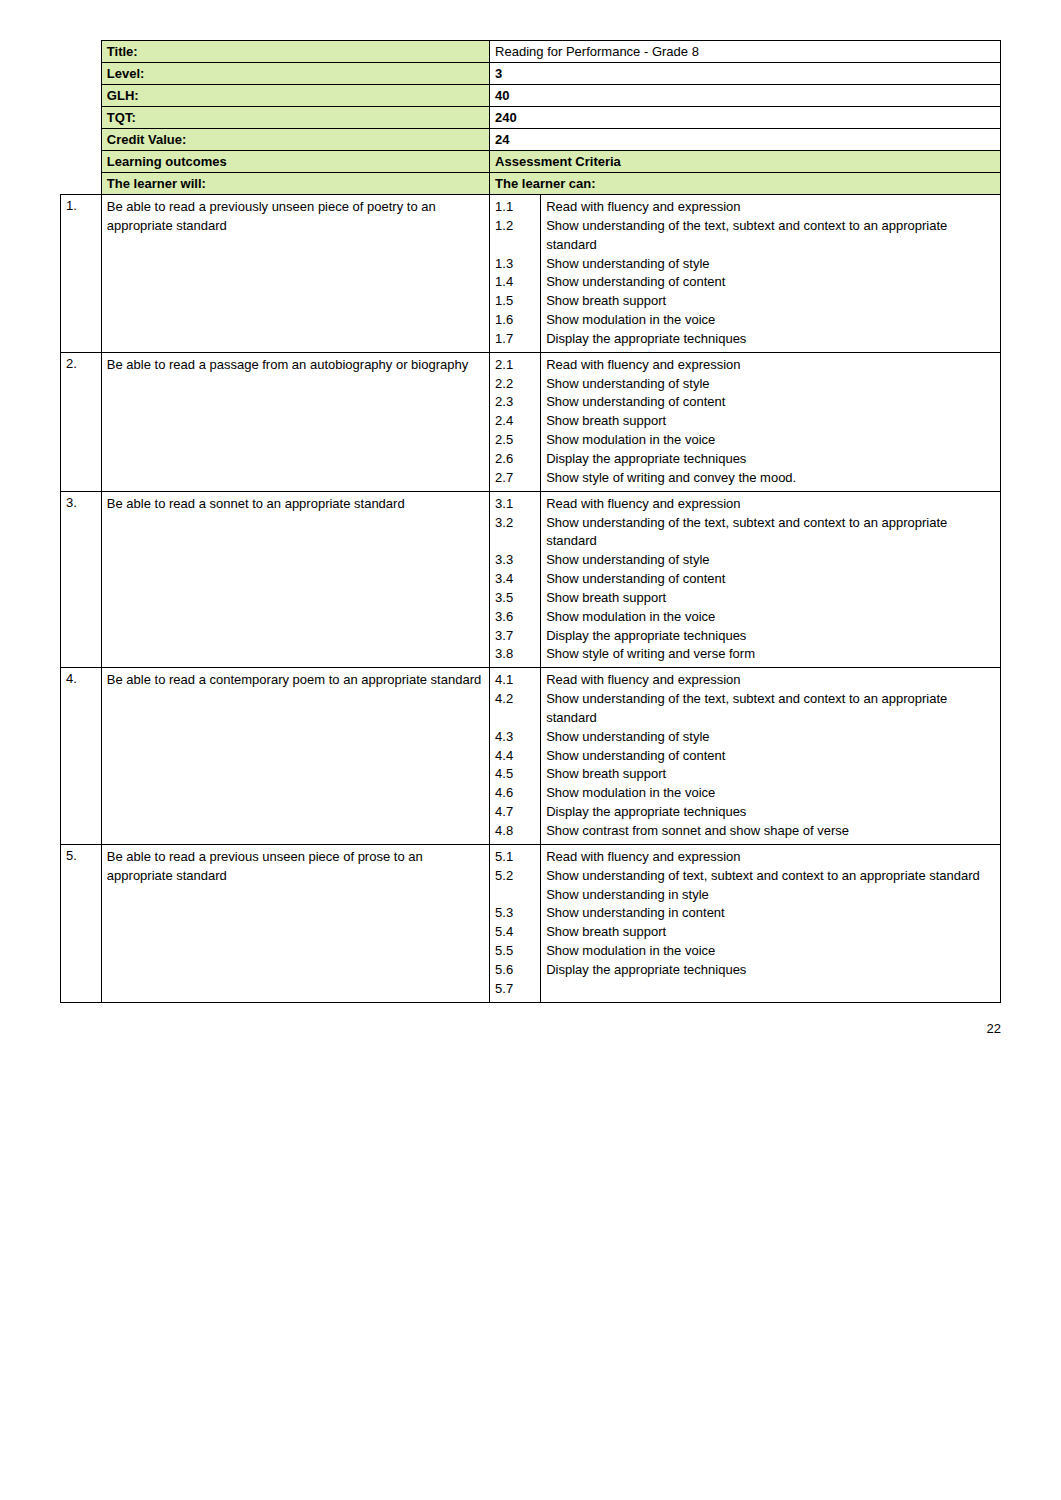| | Title: | Reading for Performance - Grade 8 |
| | Level: | 3 |
| | GLH: | 40 |
| | TQT: | 240 |
| | Credit Value: | 24 |
| | Learning outcomes | Assessment Criteria |
| | The learner will: | The learner can: |
| 1. | Be able to read a previously unseen piece of poetry to an appropriate standard | 1.1 1.2 1.3 1.4 1.5 1.6 1.7 | Read with fluency and expression Show understanding of the text, subtext and context to an appropriate standard Show understanding of style Show understanding of content Show breath support Show modulation in the voice Display the appropriate techniques |
| 2. | Be able to read a passage from an autobiography or biography | 2.1 2.2 2.3 2.4 2.5 2.6 2.7 | Read with fluency and expression Show understanding of style Show understanding of content Show breath support Show modulation in the voice Display the appropriate techniques Show style of writing and convey the mood. |
| 3. | Be able to read a sonnet to an appropriate standard | 3.1 3.2 3.3 3.4 3.5 3.6 3.7 3.8 | Read with fluency and expression Show understanding of the text, subtext and context to an appropriate standard Show understanding of style Show understanding of content Show breath support Show modulation in the voice Display the appropriate techniques Show style of writing and verse form |
| 4. | Be able to read a contemporary poem to an appropriate standard | 4.1 4.2 4.3 4.4 4.5 4.6 4.7 4.8 | Read with fluency and expression Show understanding of the text, subtext and context to an appropriate standard Show understanding of style Show understanding of content Show breath support Show modulation in the voice Display the appropriate techniques Show contrast from sonnet and show shape of verse |
| 5. | Be able to read a previous unseen piece of prose to an appropriate standard | 5.1 5.2 5.3 5.4 5.5 5.6 5.7 | Read with fluency and expression Show understanding of text, subtext and context to an appropriate standard Show understanding in style Show understanding in content Show breath support Show modulation in the voice Display the appropriate techniques |
22